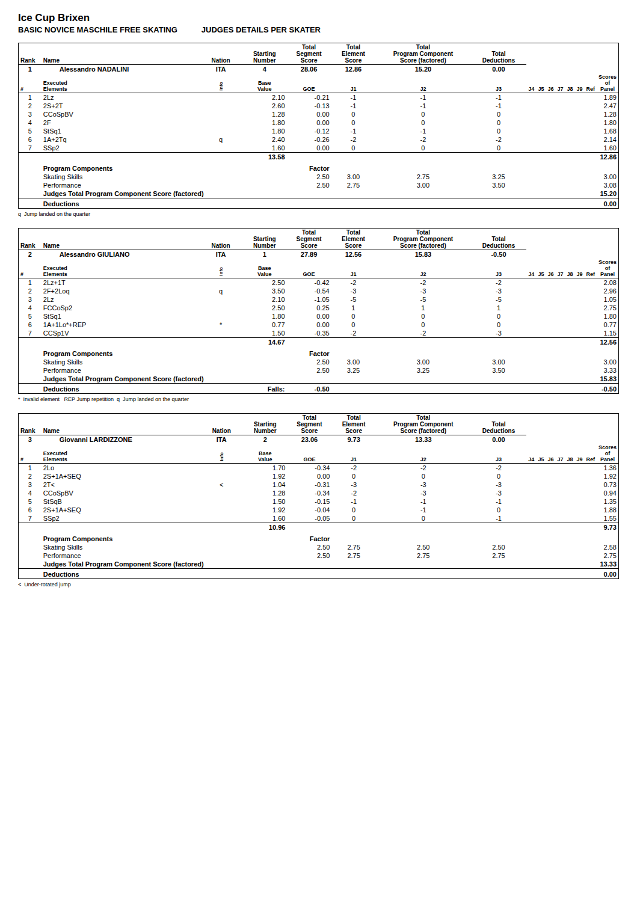Ice Cup Brixen
BASIC NOVICE MASCHILE FREE SKATING JUDGES DETAILS PER SKATER
| Rank | Name | Nation | Starting Number | Total Segment Score | Total Element Score | Total Program Component Score (factored) | Total Deductions |
| --- | --- | --- | --- | --- | --- | --- | --- |
| 1 | Alessandro NADALINI | ITA | 4 | 28.06 | 12.86 | 15.20 | 0.00 |
| # | Executed Elements | Info | Base Value | GOE | J1 | J2 | J3 | J4 | J5 | J6 | J7 | J8 | J9 | Ref | Scores of Panel |
| 1 | 2Lz | | 2.10 | -0.21 | -1 | -1 | -1 | | | | | | | | 1.89 |
| 2 | 2S+2T | | 2.60 | -0.13 | -1 | -1 | -1 | | | | | | | | 2.47 |
| 3 | CCoSpBV | | 1.28 | 0.00 | 0 | 0 | 0 | | | | | | | | 1.28 |
| 4 | 2F | | 1.80 | 0.00 | 0 | 0 | 0 | | | | | | | | 1.80 |
| 5 | StSq1 | | 1.80 | -0.12 | -1 | -1 | 0 | | | | | | | | 1.68 |
| 6 | 1A+2Tq | q | 2.40 | -0.26 | -2 | -2 | -2 | | | | | | | | 2.14 |
| 7 | SSp2 | | 1.60 | 0.00 | 0 | 0 | 0 | | | | | | | | 1.60 |
| | | | 13.58 | | | | | | | | | | | | 12.86 |
| | Program Components | Factor | | | | | | | | | | | |
| | Skating Skills | 2.50 | 3.00 | 2.75 | 3.25 | | | | | | | | 3.00 |
| | Performance | 2.50 | 2.75 | 3.00 | 3.50 | | | | | | | | 3.08 |
| | Judges Total Program Component Score (factored) | | 15.20 |
| | Deductions | | | | | | | | | | | | 0.00 |
q Jump landed on the quarter
| Rank | Name | Nation | Starting Number | Total Segment Score | Total Element Score | Total Program Component Score (factored) | Total Deductions |
| --- | --- | --- | --- | --- | --- | --- | --- |
| 2 | Alessandro GIULIANO | ITA | 1 | 27.89 | 12.56 | 15.83 | -0.50 |
| # | Executed Elements | Info | Base Value | GOE | J1 | J2 | J3 | J4 | J5 | J6 | J7 | J8 | J9 | Ref | Scores of Panel |
| 1 | 2Lz+1T | | 2.50 | -0.42 | -2 | -2 | -2 | | | | | | | | 2.08 |
| 2 | 2F+2Loq | q | 3.50 | -0.54 | -3 | -3 | -3 | | | | | | | | 2.96 |
| 3 | 2Lz | | 2.10 | -1.05 | -5 | -5 | -5 | | | | | | | | 1.05 |
| 4 | FCCoSp2 | | 2.50 | 0.25 | 1 | 1 | 1 | | | | | | | | 2.75 |
| 5 | StSq1 | | 1.80 | 0.00 | 0 | 0 | 0 | | | | | | | | 1.80 |
| 6 | 1A+1Lo*+REP | * | 0.77 | 0.00 | 0 | 0 | 0 | | | | | | | | 0.77 |
| 7 | CCSp1V | | 1.50 | -0.35 | -2 | -2 | -3 | | | | | | | | 1.15 |
| | | | 14.67 | | | | | | | | | | | | 12.56 |
| | Program Components | Factor | | | | | | | | | | | |
| | Skating Skills | 2.50 | 3.00 | 3.00 | 3.00 | | | | | | | | 3.00 |
| | Performance | 2.50 | 3.25 | 3.25 | 3.50 | | | | | | | | 3.33 |
| | Judges Total Program Component Score (factored) | | 15.83 |
| | Deductions | Falls: | -0.50 | | | | | | | | | | | -0.50 |
* Invalid element REP Jump repetition q Jump landed on the quarter
| Rank | Name | Nation | Starting Number | Total Segment Score | Total Element Score | Total Program Component Score (factored) | Total Deductions |
| --- | --- | --- | --- | --- | --- | --- | --- |
| 3 | Giovanni LARDIZZONE | ITA | 2 | 23.06 | 9.73 | 13.33 | 0.00 |
| # | Executed Elements | Info | Base Value | GOE | J1 | J2 | J3 | J4 | J5 | J6 | J7 | J8 | J9 | Ref | Scores of Panel |
| 1 | 2Lo | | 1.70 | -0.34 | -2 | -2 | -2 | | | | | | | | 1.36 |
| 2 | 2S+1A+SEQ | | 1.92 | 0.00 | 0 | 0 | 0 | | | | | | | | 1.92 |
| 3 | 2T< | < | 1.04 | -0.31 | -3 | -3 | -3 | | | | | | | | 0.73 |
| 4 | CCoSpBV | | 1.28 | -0.34 | -2 | -3 | -3 | | | | | | | | 0.94 |
| 5 | StSqB | | 1.50 | -0.15 | -1 | -1 | -1 | | | | | | | | 1.35 |
| 6 | 2S+1A+SEQ | | 1.92 | -0.04 | 0 | -1 | 0 | | | | | | | | 1.88 |
| 7 | SSp2 | | 1.60 | -0.05 | 0 | 0 | -1 | | | | | | | | 1.55 |
| | | | 10.96 | | | | | | | | | | | | 9.73 |
| | Program Components | Factor | | | | | | | | | | | |
| | Skating Skills | 2.50 | 2.75 | 2.50 | 2.50 | | | | | | | | 2.58 |
| | Performance | 2.50 | 2.75 | 2.75 | 2.75 | | | | | | | | 2.75 |
| | Judges Total Program Component Score (factored) | | 13.33 |
| | Deductions | | | | | | | | | | | | 0.00 |
< Under-rotated jump